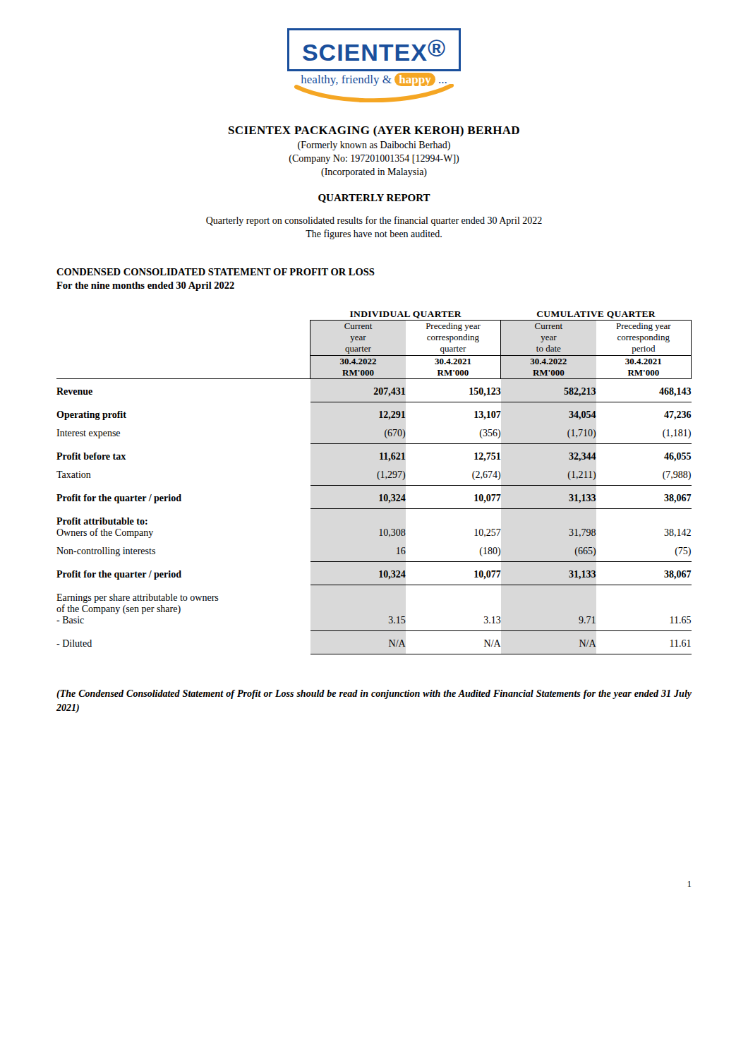SCIENTEX®
healthy, friendly & happy ...
SCIENTEX PACKAGING (AYER KEROH) BERHAD
(Formerly known as Daibochi Berhad)
(Company No: 197201001354 [12994-W])
(Incorporated in Malaysia)
QUARTERLY REPORT
Quarterly report on consolidated results for the financial quarter ended 30 April 2022
The figures have not been audited.
CONDENSED CONSOLIDATED STATEMENT OF PROFIT OR LOSS
For the nine months ended 30 April 2022
| | INDIVIDUAL QUARTER | CUMULATIVE QUARTER |
| --- | --- | --- |
| | Current year quarter | Preceding year corresponding quarter | Current year to date | Preceding year corresponding period |
| | 30.4.2022 | 30.4.2021 | 30.4.2022 | 30.4.2021 |
| | RM'000 | RM'000 | RM'000 | RM'000 |
| Revenue | 207,431 | 150,123 | 582,213 | 468,143 |
| Operating profit | 12,291 | 13,107 | 34,054 | 47,236 |
| Interest expense | (670) | (356) | (1,710) | (1,181) |
| Profit before tax | 11,621 | 12,751 | 32,344 | 46,055 |
| Taxation | (1,297) | (2,674) | (1,211) | (7,988) |
| Profit for the quarter / period | 10,324 | 10,077 | 31,133 | 38,067 |
| Profit attributable to: | | | | |
| Owners of the Company | 10,308 | 10,257 | 31,798 | 38,142 |
| Non-controlling interests | 16 | (180) | (665) | (75) |
| Profit for the quarter / period | 10,324 | 10,077 | 31,133 | 38,067 |
| Earnings per share attributable to owners | | | | |
| of the Company (sen per share) | | | | |
| - Basic | 3.15 | 3.13 | 9.71 | 11.65 |
| - Diluted | N/A | N/A | N/A | 11.61 |
(The Condensed Consolidated Statement of Profit or Loss should be read in conjunction with the Audited Financial Statements for the year ended 31 July 2021)
1